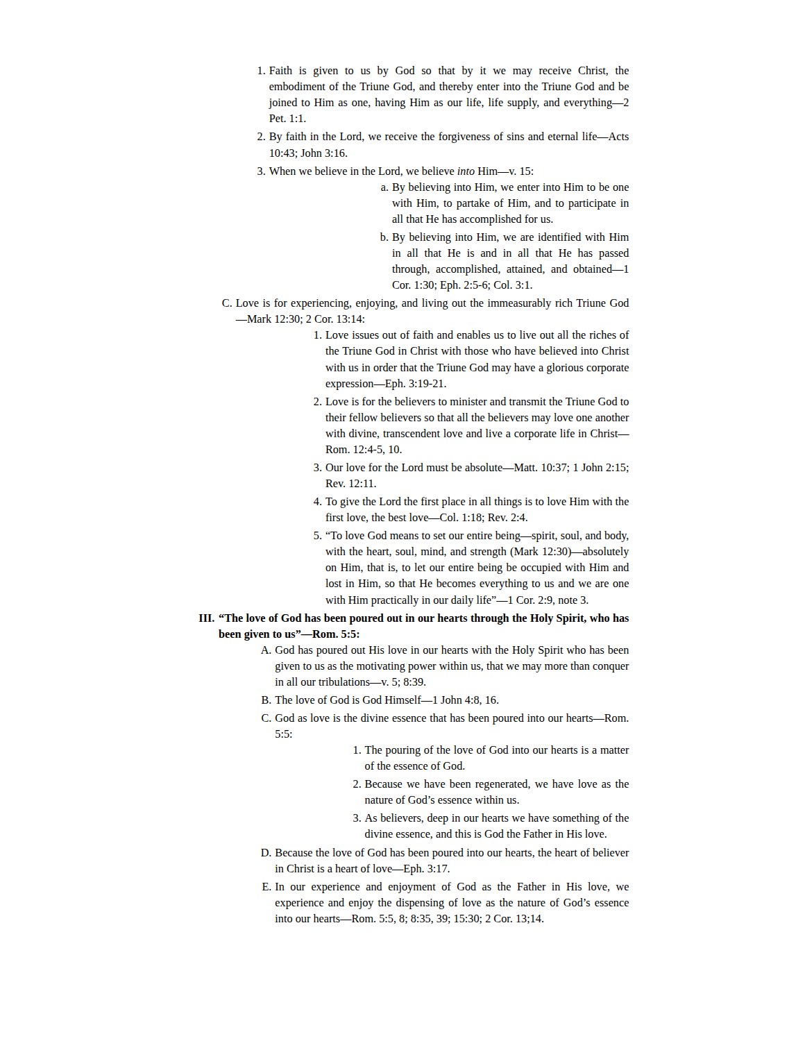1. Faith is given to us by God so that by it we may receive Christ, the embodiment of the Triune God, and thereby enter into the Triune God and be joined to Him as one, having Him as our life, life supply, and everything—2 Pet. 1:1.
2. By faith in the Lord, we receive the forgiveness of sins and eternal life—Acts 10:43; John 3:16.
3. When we believe in the Lord, we believe into Him—v. 15:
a. By believing into Him, we enter into Him to be one with Him, to partake of Him, and to participate in all that He has accomplished for us.
b. By believing into Him, we are identified with Him in all that He is and in all that He has passed through, accomplished, attained, and obtained—1 Cor. 1:30; Eph. 2:5-6; Col. 3:1.
C. Love is for experiencing, enjoying, and living out the immeasurably rich Triune God—Mark 12:30; 2 Cor. 13:14:
1. Love issues out of faith and enables us to live out all the riches of the Triune God in Christ with those who have believed into Christ with us in order that the Triune God may have a glorious corporate expression—Eph. 3:19-21.
2. Love is for the believers to minister and transmit the Triune God to their fellow believers so that all the believers may love one another with divine, transcendent love and live a corporate life in Christ—Rom. 12:4-5, 10.
3. Our love for the Lord must be absolute—Matt. 10:37; 1 John 2:15; Rev. 12:11.
4. To give the Lord the first place in all things is to love Him with the first love, the best love—Col. 1:18; Rev. 2:4.
5.“To love God means to set our entire being—spirit, soul, and body, with the heart, soul, mind, and strength (Mark 12:30)—absolutely on Him, that is, to let our entire being be occupied with Him and lost in Him, so that He becomes everything to us and we are one with Him practically in our daily life”—1 Cor. 2:9, note 3.
III.“The love of God has been poured out in our hearts through the Holy Spirit, who has been given to us”—Rom. 5:5:
A. God has poured out His love in our hearts with the Holy Spirit who has been given to us as the motivating power within us, that we may more than conquer in all our tribulations—v. 5; 8:39.
B. The love of God is God Himself—1 John 4:8, 16.
C. God as love is the divine essence that has been poured into our hearts—Rom. 5:5:
1. The pouring of the love of God into our hearts is a matter of the essence of God.
2. Because we have been regenerated, we have love as the nature of God’s essence within us.
3. As believers, deep in our hearts we have something of the divine essence, and this is God the Father in His love.
D. Because the love of God has been poured into our hearts, the heart of believer in Christ is a heart of love—Eph. 3:17.
E. In our experience and enjoyment of God as the Father in His love, we experience and enjoy the dispensing of love as the nature of God’s essence into our hearts—Rom. 5:5, 8; 8:35, 39; 15:30; 2 Cor. 13;14.